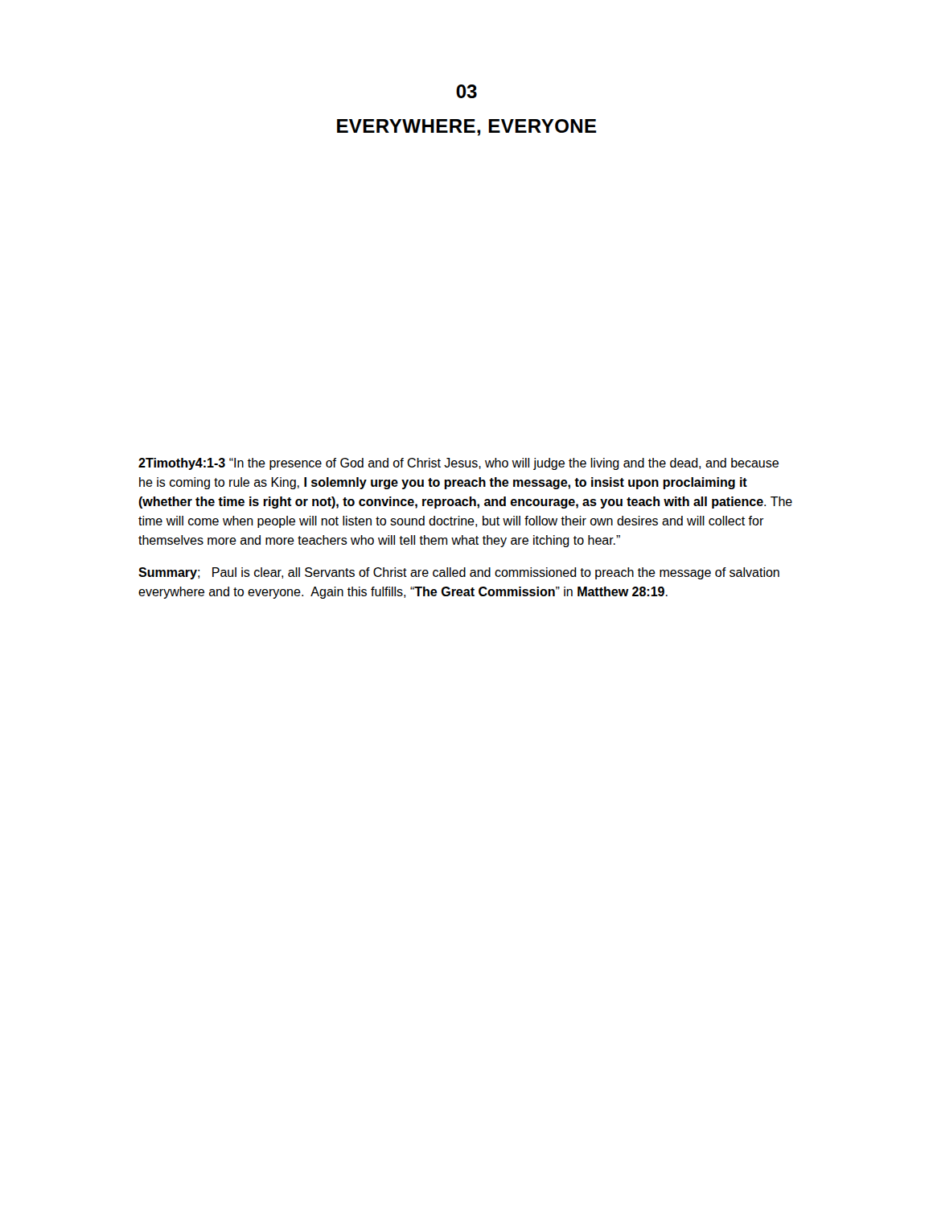03
EVERYWHERE, EVERYONE
2Timothy4:1-3 “In the presence of God and of Christ Jesus, who will judge the living and the dead, and because he is coming to rule as King, I solemnly urge you to preach the message, to insist upon proclaiming it (whether the time is right or not), to convince, reproach, and encourage, as you teach with all patience. The time will come when people will not listen to sound doctrine, but will follow their own desires and will collect for themselves more and more teachers who will tell them what they are itching to hear.”
Summary; Paul is clear, all Servants of Christ are called and commissioned to preach the message of salvation everywhere and to everyone. Again this fulfills, “The Great Commission” in Matthew 28:19.